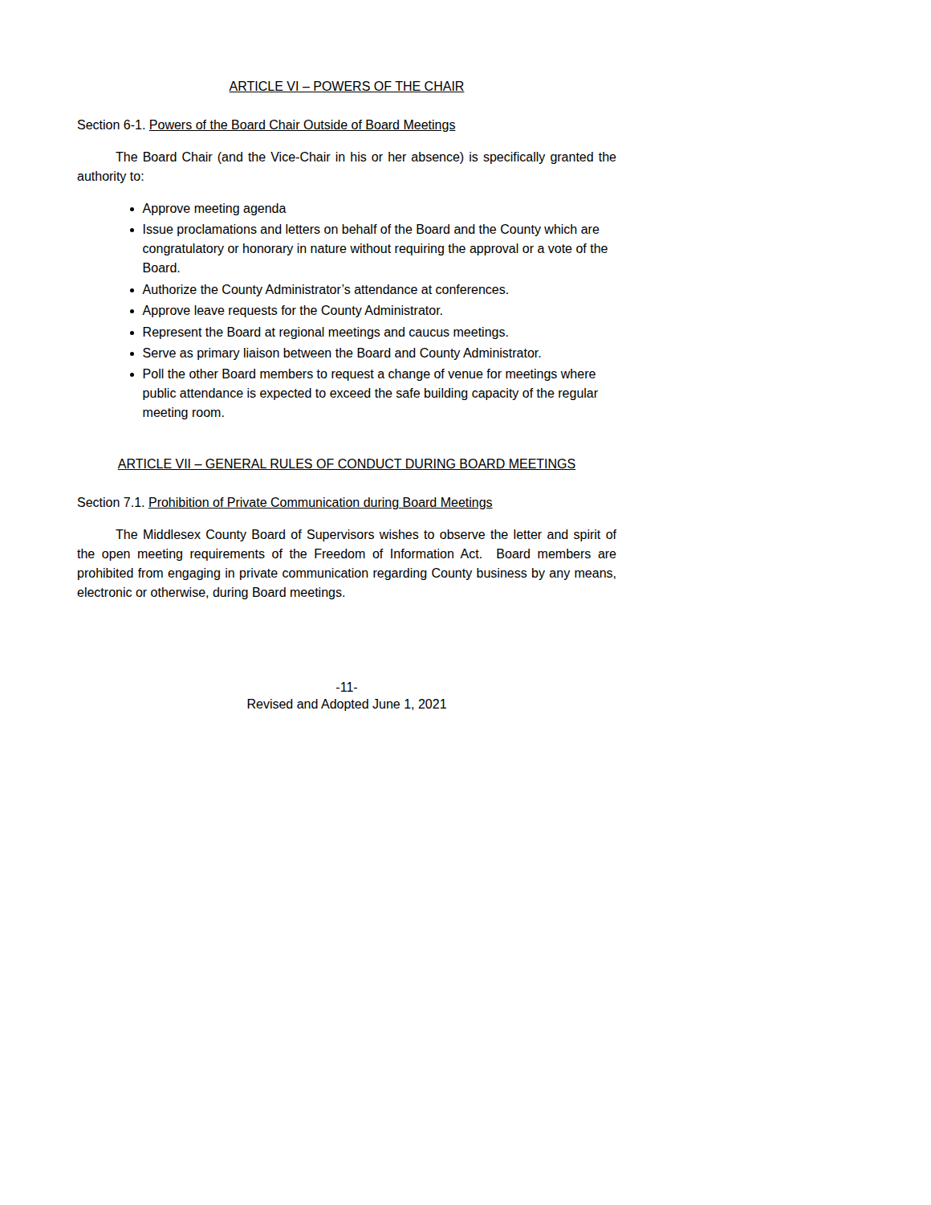ARTICLE VI – POWERS OF THE CHAIR
Section 6-1. Powers of the Board Chair Outside of Board Meetings
The Board Chair (and the Vice-Chair in his or her absence) is specifically granted the authority to:
Approve meeting agenda
Issue proclamations and letters on behalf of the Board and the County which are congratulatory or honorary in nature without requiring the approval or a vote of the Board.
Authorize the County Administrator’s attendance at conferences.
Approve leave requests for the County Administrator.
Represent the Board at regional meetings and caucus meetings.
Serve as primary liaison between the Board and County Administrator.
Poll the other Board members to request a change of venue for meetings where public attendance is expected to exceed the safe building capacity of the regular meeting room.
ARTICLE VII – GENERAL RULES OF CONDUCT DURING BOARD MEETINGS
Section 7.1. Prohibition of Private Communication during Board Meetings
The Middlesex County Board of Supervisors wishes to observe the letter and spirit of the open meeting requirements of the Freedom of Information Act. Board members are prohibited from engaging in private communication regarding County business by any means, electronic or otherwise, during Board meetings.
-11- Revised and Adopted June 1, 2021